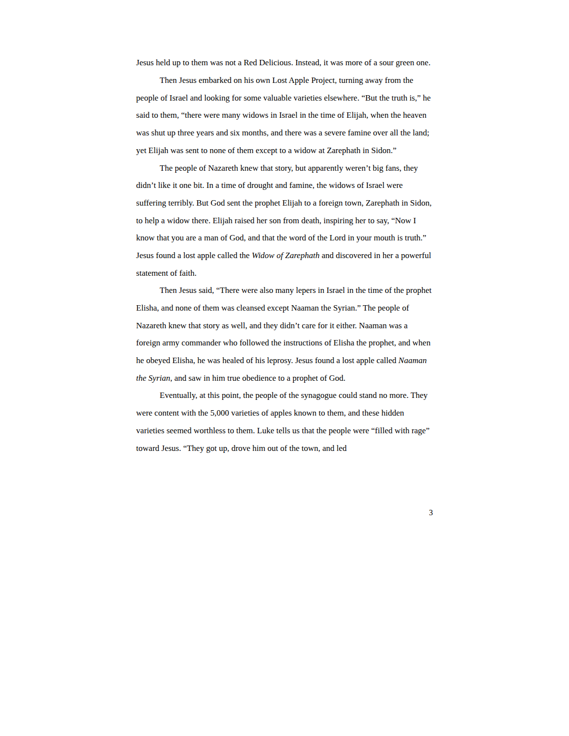Jesus held up to them was not a Red Delicious. Instead, it was more of a sour green one.
Then Jesus embarked on his own Lost Apple Project, turning away from the people of Israel and looking for some valuable varieties elsewhere. “But the truth is,” he said to them, “there were many widows in Israel in the time of Elijah, when the heaven was shut up three years and six months, and there was a severe famine over all the land; yet Elijah was sent to none of them except to a widow at Zarephath in Sidon.”
The people of Nazareth knew that story, but apparently weren’t big fans, they didn’t like it one bit. In a time of drought and famine, the widows of Israel were suffering terribly. But God sent the prophet Elijah to a foreign town, Zarephath in Sidon, to help a widow there. Elijah raised her son from death, inspiring her to say, “Now I know that you are a man of God, and that the word of the Lord in your mouth is truth.” Jesus found a lost apple called the Widow of Zarephath and discovered in her a powerful statement of faith.
Then Jesus said, “There were also many lepers in Israel in the time of the prophet Elisha, and none of them was cleansed except Naaman the Syrian.” The people of Nazareth knew that story as well, and they didn’t care for it either. Naaman was a foreign army commander who followed the instructions of Elisha the prophet, and when he obeyed Elisha, he was healed of his leprosy. Jesus found a lost apple called Naaman the Syrian, and saw in him true obedience to a prophet of God.
Eventually, at this point, the people of the synagogue could stand no more. They were content with the 5,000 varieties of apples known to them, and these hidden varieties seemed worthless to them. Luke tells us that the people were “filled with rage” toward Jesus. “They got up, drove him out of the town, and led
3